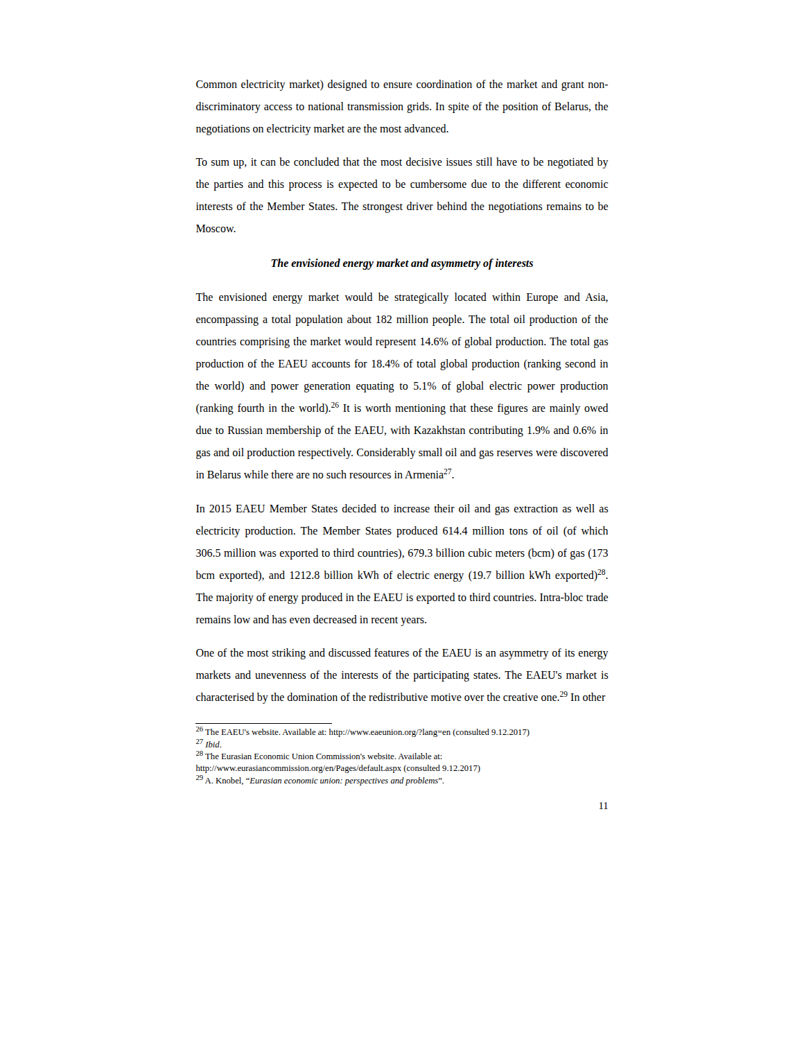Common electricity market) designed to ensure coordination of the market and grant non-discriminatory access to national transmission grids. In spite of the position of Belarus, the negotiations on electricity market are the most advanced.
To sum up, it can be concluded that the most decisive issues still have to be negotiated by the parties and this process is expected to be cumbersome due to the different economic interests of the Member States. The strongest driver behind the negotiations remains to be Moscow.
The envisioned energy market and asymmetry of interests
The envisioned energy market would be strategically located within Europe and Asia, encompassing a total population about 182 million people. The total oil production of the countries comprising the market would represent 14.6% of global production. The total gas production of the EAEU accounts for 18.4% of total global production (ranking second in the world) and power generation equating to 5.1% of global electric power production (ranking fourth in the world).26 It is worth mentioning that these figures are mainly owed due to Russian membership of the EAEU, with Kazakhstan contributing 1.9% and 0.6% in gas and oil production respectively. Considerably small oil and gas reserves were discovered in Belarus while there are no such resources in Armenia27.
In 2015 EAEU Member States decided to increase their oil and gas extraction as well as electricity production. The Member States produced 614.4 million tons of oil (of which 306.5 million was exported to third countries), 679.3 billion cubic meters (bcm) of gas (173 bcm exported), and 1212.8 billion kWh of electric energy (19.7 billion kWh exported)28. The majority of energy produced in the EAEU is exported to third countries. Intra-bloc trade remains low and has even decreased in recent years.
One of the most striking and discussed features of the EAEU is an asymmetry of its energy markets and unevenness of the interests of the participating states. The EAEU's market is characterised by the domination of the redistributive motive over the creative one.29 In other
26 The EAEU's website. Available at: http://www.eaeunion.org/?lang=en (consulted 9.12.2017)
27 Ibid.
28 The Eurasian Economic Union Commission's website. Available at:
http://www.eurasiancommission.org/en/Pages/default.aspx (consulted 9.12.2017)
29 A. Knobel, “Eurasian economic union: perspectives and problems”.
11